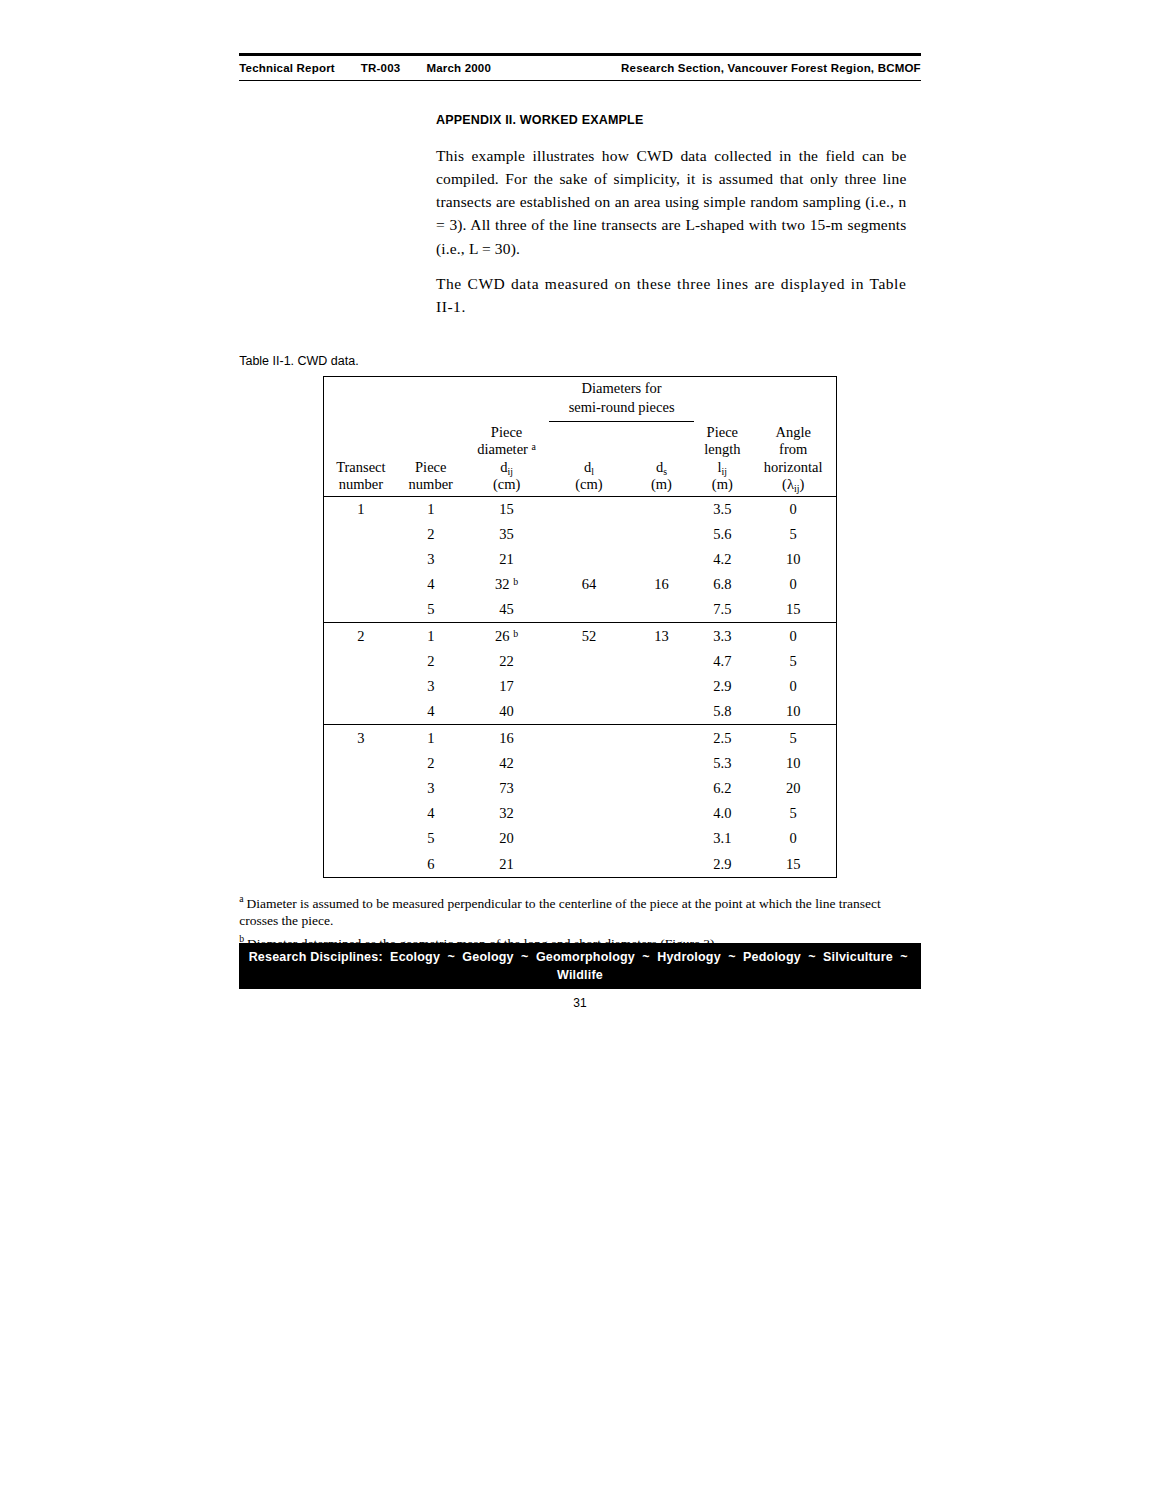Technical Report TR-003 March 2000
Research Section, Vancouver Forest Region, BCMOF
APPENDIX II. WORKED EXAMPLE
This example illustrates how CWD data collected in the field can be compiled. For the sake of simplicity, it is assumed that only three line transects are established on an area using simple random sampling (i.e., n = 3). All three of the line transects are L-shaped with two 15-m segments (i.e., L = 30).
The CWD data measured on these three lines are displayed in Table II-1.
Table II-1. CWD data.
| | | Diameters for semi-round pieces | |
| Transect number | Piece number | Piece diameter a d ij (cm) | d l (cm) | d s (m) | Piece length l ij (m) | Angle from horizontal (λ ij ) |
| 1 | 1 | 15 | | | 3.5 | 0 |
| | 2 | 35 | | | 5.6 | 5 |
| | 3 | 21 | | | 4.2 | 10 |
| | 4 | 32 b | 64 | 16 | 6.8 | 0 |
| | 5 | 45 | | | 7.5 | 15 |
| 2 | 1 | 26 b | 52 | 13 | 3.3 | 0 |
| | 2 | 22 | | | 4.7 | 5 |
| | 3 | 17 | | | 2.9 | 0 |
| | 4 | 40 | | | 5.8 | 10 |
| 3 | 1 | 16 | | | 2.5 | 5 |
| | 2 | 42 | | | 5.3 | 10 |
| | 3 | 73 | | | 6.2 | 20 |
| | 4 | 32 | | | 4.0 | 5 |
| | 5 | 20 | | | 3.1 | 0 |
| | 6 | 21 | | | 2.9 | 15 |
a Diameter is assumed to be measured perpendicular to the centerline of the piece at the point at which the line transect crosses the piece.
b Diameter determined as the geometric mean of the long and short diameters (Figure 3).
Research Disciplines: Ecology ~ Geology ~ Geomorphology ~ Hydrology ~ Pedology ~ Silviculture ~ Wildlife
31